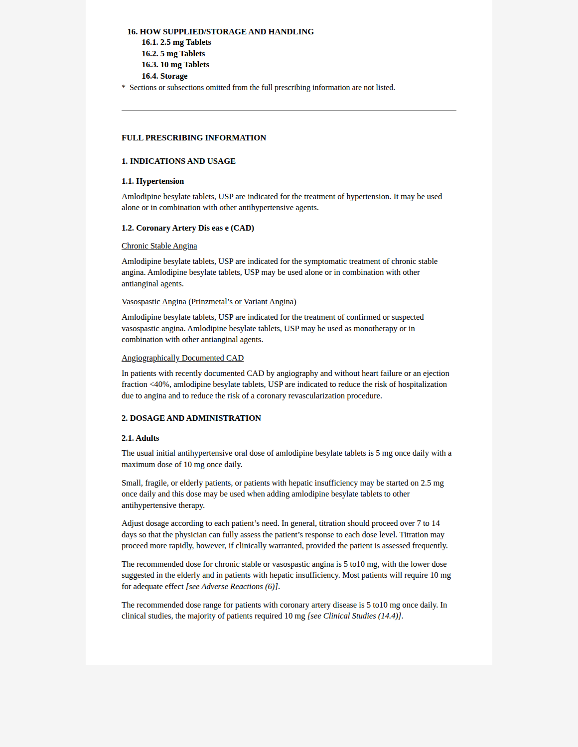16. HOW SUPPLIED/STORAGE AND HANDLING
16.1. 2.5 mg Tablets
16.2. 5 mg Tablets
16.3. 10 mg Tablets
16.4. Storage
* Sections or subsections omitted from the full prescribing information are not listed.
FULL PRESCRIBING INFORMATION
1. INDICATIONS AND USAGE
1.1. Hypertension
Amlodipine besylate tablets, USP are indicated for the treatment of hypertension. It may be used alone or in combination with other antihypertensive agents.
1.2. Coronary Artery Dis eas e (CAD)
Chronic Stable Angina
Amlodipine besylate tablets, USP are indicated for the symptomatic treatment of chronic stable angina. Amlodipine besylate tablets, USP may be used alone or in combination with other antianginal agents.
Vasospastic Angina (Prinzmetal’s or Variant Angina)
Amlodipine besylate tablets, USP are indicated for the treatment of confirmed or suspected vasospastic angina. Amlodipine besylate tablets, USP may be used as monotherapy or in combination with other antianginal agents.
Angiographically Documented CAD
In patients with recently documented CAD by angiography and without heart failure or an ejection fraction <40%, amlodipine besylate tablets, USP are indicated to reduce the risk of hospitalization due to angina and to reduce the risk of a coronary revascularization procedure.
2. DOSAGE AND ADMINISTRATION
2.1. Adults
The usual initial antihypertensive oral dose of amlodipine besylate tablets is 5 mg once daily with a maximum dose of 10 mg once daily.
Small, fragile, or elderly patients, or patients with hepatic insufficiency may be started on 2.5 mg once daily and this dose may be used when adding amlodipine besylate tablets to other antihypertensive therapy.
Adjust dosage according to each patient’s need. In general, titration should proceed over 7 to 14 days so that the physician can fully assess the patient’s response to each dose level. Titration may proceed more rapidly, however, if clinically warranted, provided the patient is assessed frequently.
The recommended dose for chronic stable or vasospastic angina is 5 to10 mg, with the lower dose suggested in the elderly and in patients with hepatic insufficiency. Most patients will require 10 mg for adequate effect [see Adverse Reactions (6)].
The recommended dose range for patients with coronary artery disease is 5 to10 mg once daily. In clinical studies, the majority of patients required 10 mg [see Clinical Studies (14.4)].